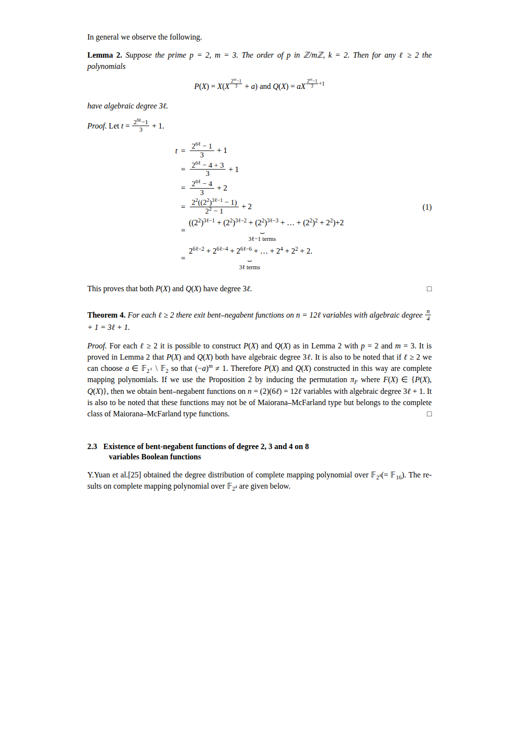In general we observe the following.
Lemma 2. Suppose the prime p = 2, m = 3. The order of p in ℤ/mℤ, k = 2. Then for any ℓ ≥ 2 the polynomials
P(X) = X(X26ℓ−13 + a) and Q(X) = aX26ℓ−13+1
have algebraic degree 3ℓ.
Proof. Let t = 26ℓ−13 + 1.
| | / t / = / 2 6ℓ − 1 3 + 1 / / / = / 2 6ℓ − 4 + 3 3 + 1 / / / = / 2 6ℓ − 4 3 + 2 / / / = / 2 2 ((2 2 ) 3ℓ−1 − 1) 2 2 − 1 + 2 / / / = / ((2 2 ) 3ℓ−1 + (2 2 ) 3ℓ−2 + (2 2 ) 3ℓ−3 + … + (2 2 ) 2 + 2 2 ) ⏟ 3ℓ−1 terms +2 / / / = / 2 6ℓ−2 + 2 6ℓ−4 + 2 6ℓ−6 + … + 2 4 + 2 2 + 2 ⏟ 3ℓ terms . / | (1) |
This proves that both P(X) and Q(X) have degree 3ℓ. □
Theorem 4. For each ℓ ≥ 2 there exit bent–negabent functions on n = 12ℓ variables with algebraic degree n 4 + 1 = 3ℓ + 1.
Proof. For each ℓ ≥ 2 it is possible to construct P(X) and Q(X) as in Lemma 2 with p = 2 and m = 3. It is proved in Lemma 2 that P(X) and Q(X) both have algebraic degree 3ℓ. It is also to be noted that if ℓ ≥ 2 we can choose a ∈ 𝔽2ℓ \ 𝔽2 so that (−a)m ≠ 1. Therefore P(X) and Q(X) constructed in this way are complete mapping polynomials. If we use the Proposition 2 by inducing the permutation πF where F(X) ∈ {P(X), Q(X)}, then we obtain bent–negabent functions on n = (2)(6ℓ) = 12ℓ variables with algebraic degree 3ℓ + 1. It is also to be noted that these functions may not be of Maiorana–McFarland type but belongs to the complete class of Maiorana–McFarland type functions. □
2.3 Existence of bent-negabent functions of degree 2, 3 and 4 on 8
variables Boolean functions
Y.Yuan et al.[25] obtained the degree distribution of complete mapping polynomial over 𝔽24(= 𝔽16). The results on complete mapping polynomial over 𝔽24 are given below.